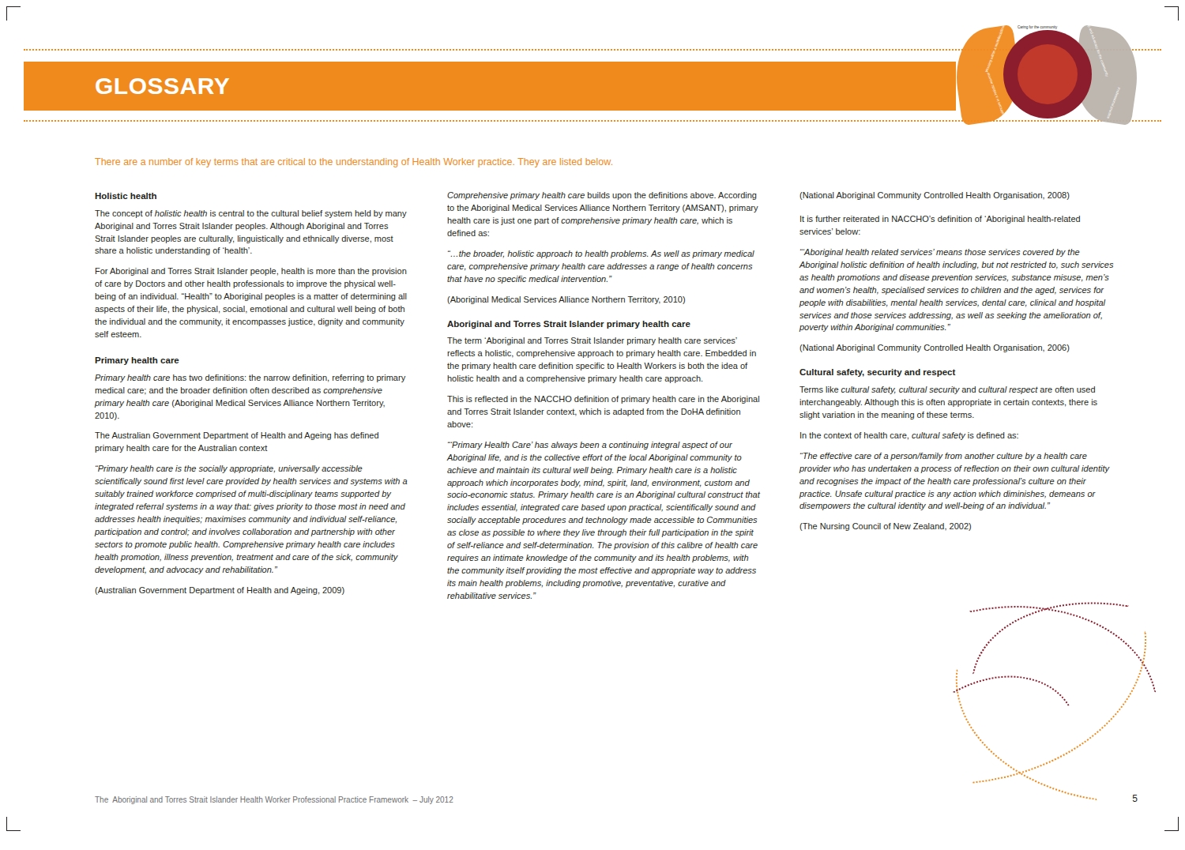GLOSSARY
Providing
culturally
safe care
Caring for the community Working within a multidisciplinary team Delivering healthcare in a holistic manner Leadership and advocacy for the community Professional practice
There are a number of key terms that are critical to the understanding of Health Worker practice. They are listed below.
Holistic health
The concept of holistic health is central to the cultural belief system held by many Aboriginal and Torres Strait Islander peoples. Although Aboriginal and Torres Strait Islander peoples are culturally, linguistically and ethnically diverse, most share a holistic understanding of ‘health’.
For Aboriginal and Torres Strait Islander people, health is more than the provision of care by Doctors and other health professionals to improve the physical well-being of an individual. “Health” to Aboriginal peoples is a matter of determining all aspects of their life, the physical, social, emotional and cultural well being of both the individual and the community, it encompasses justice, dignity and community self esteem.
Primary health care
Primary health care has two definitions: the narrow definition, referring to primary medical care; and the broader definition often described as comprehensive primary health care (Aboriginal Medical Services Alliance Northern Territory, 2010).
The Australian Government Department of Health and Ageing has defined primary health care for the Australian context
“Primary health care is the socially appropriate, universally accessible scientifically sound first level care provided by health services and systems with a suitably trained workforce comprised of multi-disciplinary teams supported by integrated referral systems in a way that: gives priority to those most in need and addresses health inequities; maximises community and individual self-reliance, participation and control; and involves collaboration and partnership with other sectors to promote public health. Comprehensive primary health care includes health promotion, illness prevention, treatment and care of the sick, community development, and advocacy and rehabilitation.”
(Australian Government Department of Health and Ageing, 2009)
Comprehensive primary health care builds upon the definitions above. According to the Aboriginal Medical Services Alliance Northern Territory (AMSANT), primary health care is just one part of comprehensive primary health care, which is defined as:
“…the broader, holistic approach to health problems. As well as primary medical care, comprehensive primary health care addresses a range of health concerns that have no specific medical intervention.”
(Aboriginal Medical Services Alliance Northern Territory, 2010)
Aboriginal and Torres Strait Islander primary health care
The term ‘Aboriginal and Torres Strait Islander primary health care services’ reflects a holistic, comprehensive approach to primary health care. Embedded in the primary health care definition specific to Health Workers is both the idea of holistic health and a comprehensive primary health care approach.
This is reflected in the NACCHO definition of primary health care in the Aboriginal and Torres Strait Islander context, which is adapted from the DoHA definition above:
“‘Primary Health Care’ has always been a continuing integral aspect of our Aboriginal life, and is the collective effort of the local Aboriginal community to achieve and maintain its cultural well being. Primary health care is a holistic approach which incorporates body, mind, spirit, land, environment, custom and socio-economic status. Primary health care is an Aboriginal cultural construct that includes essential, integrated care based upon practical, scientifically sound and socially acceptable procedures and technology made accessible to Communities as close as possible to where they live through their full participation in the spirit of self-reliance and self-determination. The provision of this calibre of health care requires an intimate knowledge of the community and its health problems, with the community itself providing the most effective and appropriate way to address its main health problems, including promotive, preventative, curative and rehabilitative services.”
(National Aboriginal Community Controlled Health Organisation, 2008)
It is further reiterated in NACCHO’s definition of ‘Aboriginal health-related services’ below:
“‘Aboriginal health related services’ means those services covered by the Aboriginal holistic definition of health including, but not restricted to, such services as health promotions and disease prevention services, substance misuse, men’s and women’s health, specialised services to children and the aged, services for people with disabilities, mental health services, dental care, clinical and hospital services and those services addressing, as well as seeking the amelioration of, poverty within Aboriginal communities.”
(National Aboriginal Community Controlled Health Organisation, 2006)
Cultural safety, security and respect
Terms like cultural safety, cultural security and cultural respect are often used interchangeably. Although this is often appropriate in certain contexts, there is slight variation in the meaning of these terms.
In the context of health care, cultural safety is defined as:
“The effective care of a person/family from another culture by a health care provider who has undertaken a process of reflection on their own cultural identity and recognises the impact of the health care professional’s culture on their practice. Unsafe cultural practice is any action which diminishes, demeans or disempowers the cultural identity and well-being of an individual.”
(The Nursing Council of New Zealand, 2002)
The Aboriginal and Torres Strait Islander Health Worker Professional Practice Framework – July 2012
5